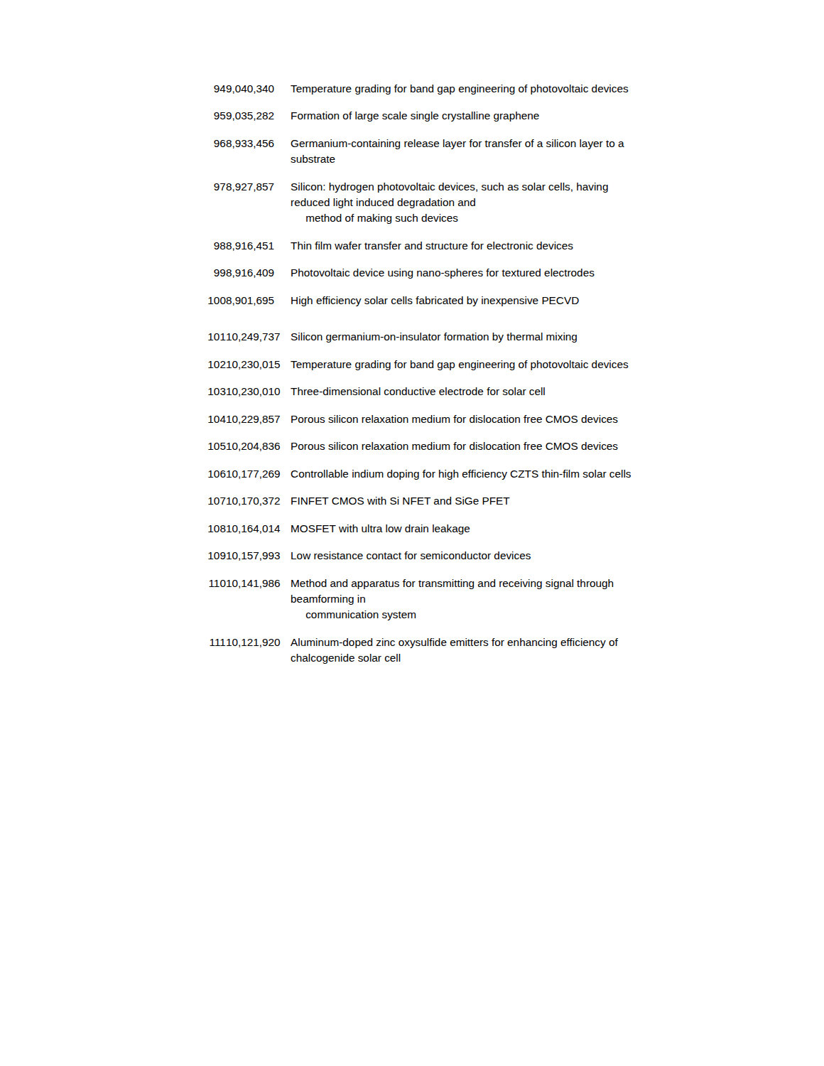| 94 | 9,040,340 | Temperature grading for band gap engineering of photovoltaic devices |
| 95 | 9,035,282 | Formation of large scale single crystalline graphene |
| 96 | 8,933,456 | Germanium-containing release layer for transfer of a silicon layer to a substrate |
| 97 | 8,927,857 | Silicon: hydrogen photovoltaic devices, such as solar cells, having reduced light induced degradation and method of making such devices |
| 98 | 8,916,451 | Thin film wafer transfer and structure for electronic devices |
| 99 | 8,916,409 | Photovoltaic device using nano-spheres for textured electrodes |
| 100 | 8,901,695 | High efficiency solar cells fabricated by inexpensive PECVD |
| 101 | 10,249,737 | Silicon germanium-on-insulator formation by thermal mixing |
| 102 | 10,230,015 | Temperature grading for band gap engineering of photovoltaic devices |
| 103 | 10,230,010 | Three-dimensional conductive electrode for solar cell |
| 104 | 10,229,857 | Porous silicon relaxation medium for dislocation free CMOS devices |
| 105 | 10,204,836 | Porous silicon relaxation medium for dislocation free CMOS devices |
| 106 | 10,177,269 | Controllable indium doping for high efficiency CZTS thin-film solar cells |
| 107 | 10,170,372 | FINFET CMOS with Si NFET and SiGe PFET |
| 108 | 10,164,014 | MOSFET with ultra low drain leakage |
| 109 | 10,157,993 | Low resistance contact for semiconductor devices |
| 110 | 10,141,986 | Method and apparatus for transmitting and receiving signal through beamforming in communication system |
| 111 | 10,121,920 | Aluminum-doped zinc oxysulfide emitters for enhancing efficiency of chalcogenide solar cell |